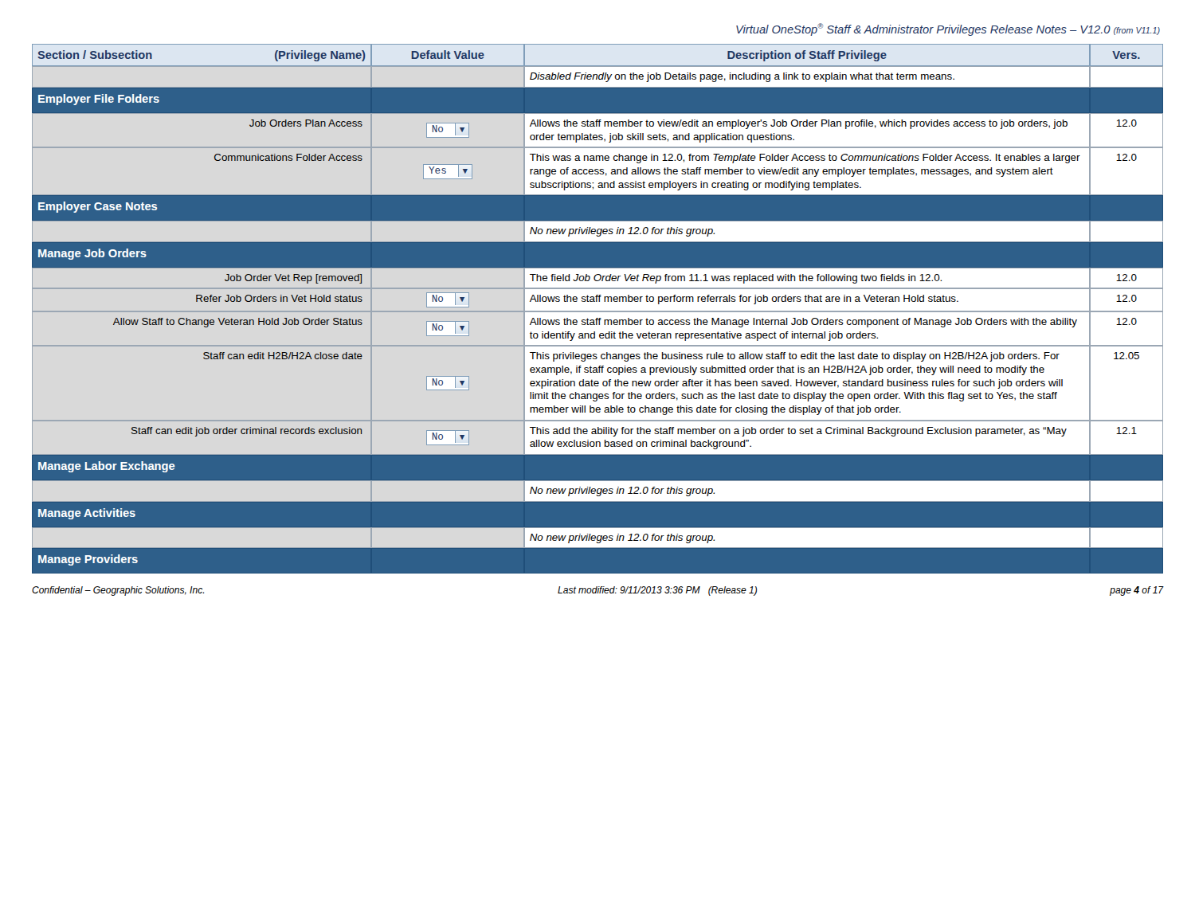Virtual OneStop® Staff & Administrator Privileges Release Notes – V12.0 (from V11.1)
| Section / Subsection (Privilege Name) | Default Value | Description of Staff Privilege | Vers. |
| --- | --- | --- | --- |
| | | Disabled Friendly on the job Details page, including a link to explain what that term means. | |
| Employer File Folders | | | |
| Job Orders Plan Access | No ▼ | Allows the staff member to view/edit an employer's Job Order Plan profile, which provides access to job orders, job order templates, job skill sets, and application questions. | 12.0 |
| Communications Folder Access | Yes ▼ | This was a name change in 12.0, from Template Folder Access to Communications Folder Access. It enables a larger range of access, and allows the staff member to view/edit any employer templates, messages, and system alert subscriptions; and assist employers in creating or modifying templates. | 12.0 |
| Employer Case Notes | | | |
| | | No new privileges in 12.0 for this group. | |
| Manage Job Orders | | | |
| Job Order Vet Rep [removed] | | The field Job Order Vet Rep from 11.1 was replaced with the following two fields in 12.0. | 12.0 |
| Refer Job Orders in Vet Hold status | No ▼ | Allows the staff member to perform referrals for job orders that are in a Veteran Hold status. | 12.0 |
| Allow Staff to Change Veteran Hold Job Order Status | No ▼ | Allows the staff member to access the Manage Internal Job Orders component of Manage Job Orders with the ability to identify and edit the veteran representative aspect of internal job orders. | 12.0 |
| Staff can edit H2B/H2A close date | No ▼ | This privileges changes the business rule to allow staff to edit the last date to display on H2B/H2A job orders. For example, if staff copies a previously submitted order that is an H2B/H2A job order, they will need to modify the expiration date of the new order after it has been saved. However, standard business rules for such job orders will limit the changes for the orders, such as the last date to display the open order. With this flag set to Yes, the staff member will be able to change this date for closing the display of that job order. | 12.05 |
| Staff can edit job order criminal records exclusion | No ▼ | This add the ability for the staff member on a job order to set a Criminal Background Exclusion parameter, as “May allow exclusion based on criminal background”. | 12.1 |
| Manage Labor Exchange | | | |
| | | No new privileges in 12.0 for this group. | |
| Manage Activities | | | |
| | | No new privileges in 12.0 for this group. | |
| Manage Providers | | | |
Confidential – Geographic Solutions, Inc.
Last modified: 9/11/2013 3:36 PM (Release 1)
page 4 of 17